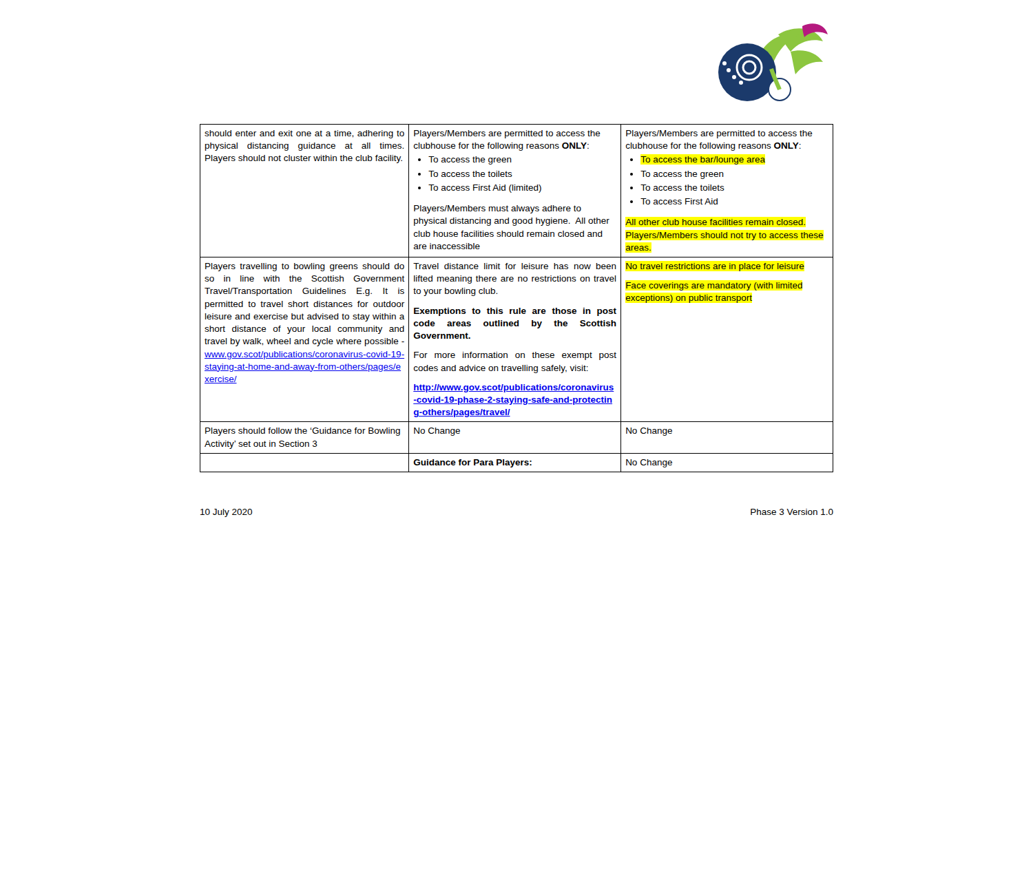| should enter and exit one at a time, adhering to physical distancing guidance at all times. Players should not cluster within the club facility. | Players/Members are permitted to access the clubhouse for the following reasons ONLY : To access the green To access the toilets To access First Aid (limited) Players/Members must always adhere to physical distancing and good hygiene. All other club house facilities should remain closed and are inaccessible | Players/Members are permitted to access the clubhouse for the following reasons ONLY : To access the bar/lounge area To access the green To access the toilets To access First Aid All other club house facilities remain closed. Players/Members should not try to access these areas. |
| Players travelling to bowling greens should do so in line with the Scottish Government Travel/Transportation Guidelines E.g. It is permitted to travel short distances for outdoor leisure and exercise but advised to stay within a short distance of your local community and travel by walk, wheel and cycle where possible - www.gov.scot/publications/coronavirus-covid-19-staying-at-home-and-away-from-others/pages/exercise/ | Travel distance limit for leisure has now been lifted meaning there are no restrictions on travel to your bowling club. Exemptions to this rule are those in post code areas outlined by the Scottish Government. For more information on these exempt post codes and advice on travelling safely, visit: http://www.gov.scot/publications/coronavirus-covid-19-phase-2-staying-safe-and-protecting-others/pages/travel/ | No travel restrictions are in place for leisure Face coverings are mandatory (with limited exceptions) on public transport |
| Players should follow the ‘Guidance for Bowling Activity’ set out in Section 3 | No Change | No Change |
| | Guidance for Para Players: | No Change |
10 July 2020
Phase 3 Version 1.0